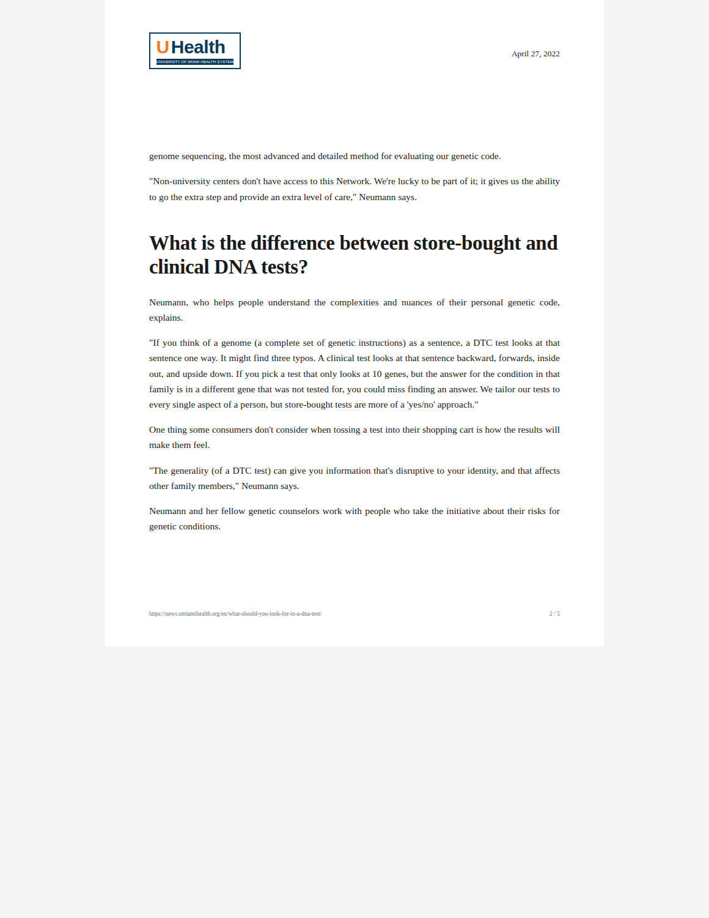UHealth
University of Miami Health System
April 27, 2022
genome sequencing, the most advanced and detailed method for evaluating our genetic code.
"Non-university centers don't have access to this Network. We're lucky to be part of it; it gives us the ability to go the extra step and provide an extra level of care," Neumann says.
What is the difference between store-bought and clinical DNA tests?
Neumann, who helps people understand the complexities and nuances of their personal genetic code, explains.
"If you think of a genome (a complete set of genetic instructions) as a sentence, a DTC test looks at that sentence one way. It might find three typos. A clinical test looks at that sentence backward, forwards, inside out, and upside down. If you pick a test that only looks at 10 genes, but the answer for the condition in that family is in a different gene that was not tested for, you could miss finding an answer. We tailor our tests to every single aspect of a person, but store-bought tests are more of a 'yes/no' approach."
One thing some consumers don't consider when tossing a test into their shopping cart is how the results will make them feel.
"The generality (of a DTC test) can give you information that's disruptive to your identity, and that affects other family members," Neumann says.
Neumann and her fellow genetic counselors work with people who take the initiative about their risks for genetic conditions.
https://news.umiamihealth.org/en/what-should-you-look-for-in-a-dna-test/ 2 / 5